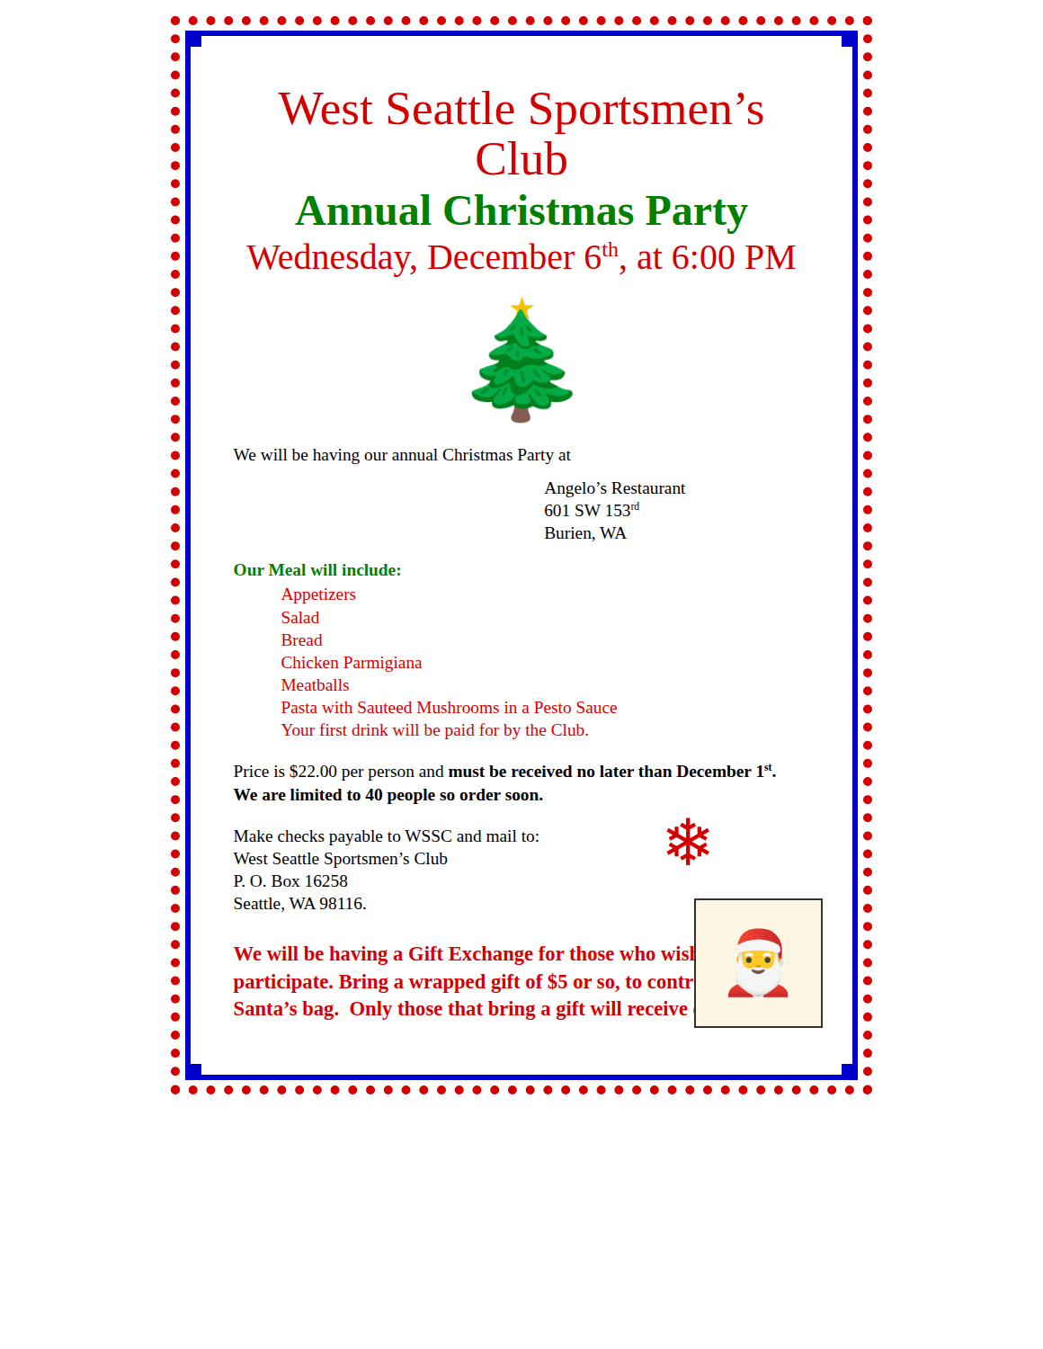West Seattle Sportsmen’s Club
Annual Christmas Party
Wednesday, December 6th, at 6:00 PM
★ 🌲
We will be having our annual Christmas Party at
Angelo’s Restaurant 601 SW 153rd Burien, WA
Our Meal will include:
Appetizers
Salad
Bread
Chicken Parmigiana
Meatballs
Pasta with Sauteed Mushrooms in a Pesto Sauce
Your first drink will be paid for by the Club.
Price is $22.00 per person and must be received no later than December 1st.
We are limited to 40 people so order soon.
❄
Make checks payable to WSSC and mail to: West Seattle Sportsmen’s Club P. O. Box 16258 Seattle, WA 98116.
We will be having a Gift Exchange for those who wish to participate. Bring a wrapped gift of $5 or so, to contribute to Santa’s bag. Only those that bring a gift will receive one.
🎅